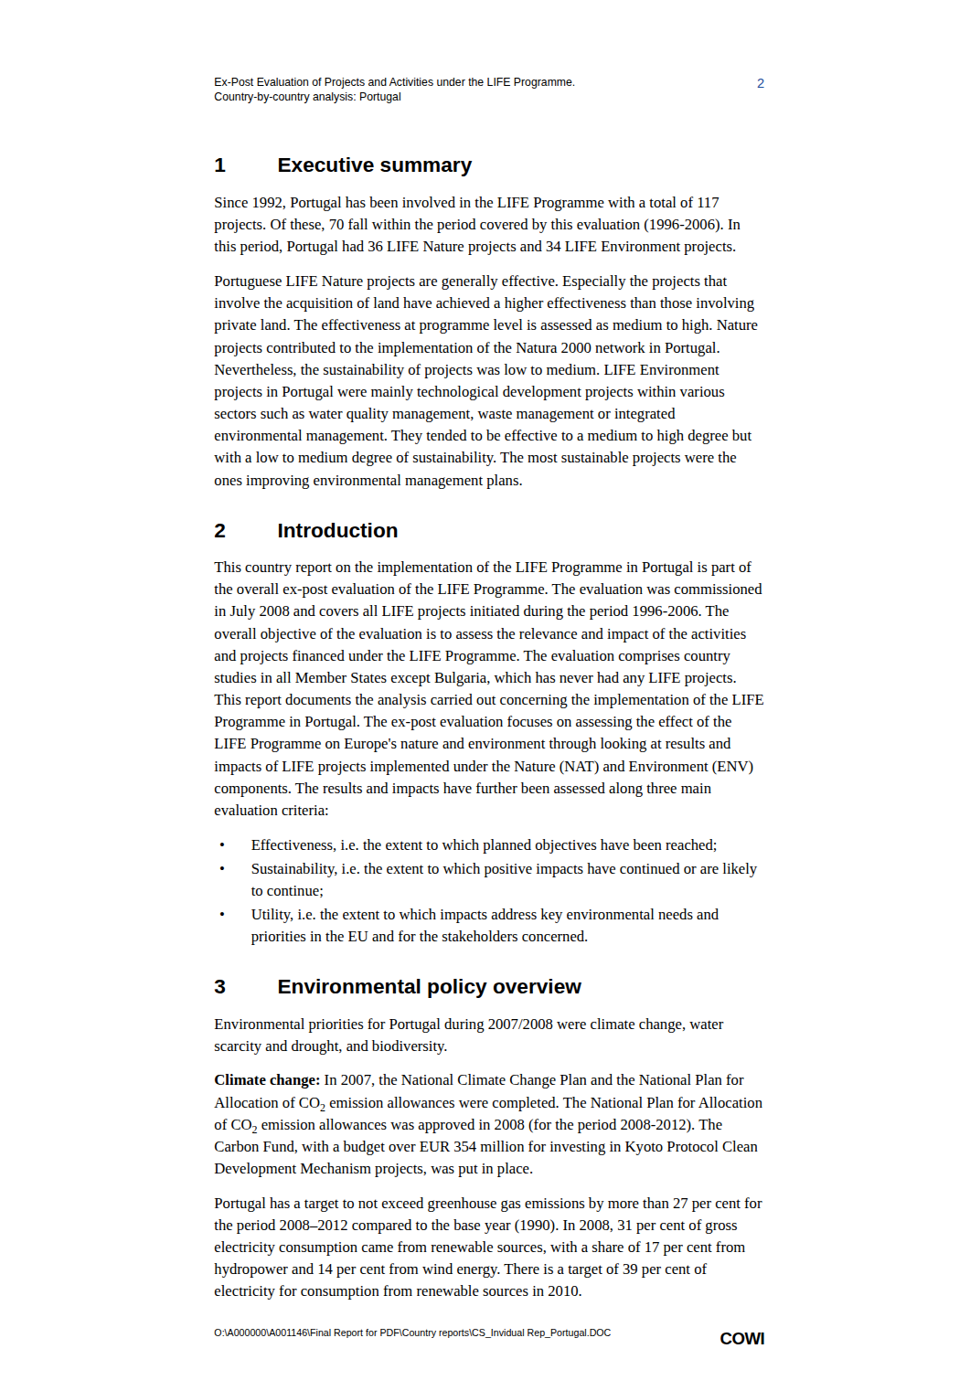2
Ex-Post Evaluation of Projects and Activities under the LIFE Programme.
Country-by-country analysis: Portugal
1 Executive summary
Since 1992, Portugal has been involved in the LIFE Programme with a total of 117 projects. Of these, 70 fall within the period covered by this evaluation (1996-2006). In this period, Portugal had 36 LIFE Nature projects and 34 LIFE Environment projects.
Portuguese LIFE Nature projects are generally effective. Especially the projects that involve the acquisition of land have achieved a higher effectiveness than those involving private land. The effectiveness at programme level is assessed as medium to high. Nature projects contributed to the implementation of the Natura 2000 network in Portugal. Nevertheless, the sustainability of projects was low to medium. LIFE Environment projects in Portugal were mainly technological development projects within various sectors such as water quality management, waste management or integrated environmental management. They tended to be effective to a medium to high degree but with a low to medium degree of sustainability. The most sustainable projects were the ones improving environmental management plans.
2 Introduction
This country report on the implementation of the LIFE Programme in Portugal is part of the overall ex-post evaluation of the LIFE Programme. The evaluation was commissioned in July 2008 and covers all LIFE projects initiated during the period 1996-2006. The overall objective of the evaluation is to assess the relevance and impact of the activities and projects financed under the LIFE Programme. The evaluation comprises country studies in all Member States except Bulgaria, which has never had any LIFE projects. This report documents the analysis carried out concerning the implementation of the LIFE Programme in Portugal. The ex-post evaluation focuses on assessing the effect of the LIFE Programme on Europe's nature and environment through looking at results and impacts of LIFE projects implemented under the Nature (NAT) and Environment (ENV) components. The results and impacts have further been assessed along three main evaluation criteria:
Effectiveness, i.e. the extent to which planned objectives have been reached;
Sustainability, i.e. the extent to which positive impacts have continued or are likely to continue;
Utility, i.e. the extent to which impacts address key environmental needs and priorities in the EU and for the stakeholders concerned.
3 Environmental policy overview
Environmental priorities for Portugal during 2007/2008 were climate change, water scarcity and drought, and biodiversity.
Climate change: In 2007, the National Climate Change Plan and the National Plan for Allocation of CO2 emission allowances were completed. The National Plan for Allocation of CO2 emission allowances was approved in 2008 (for the period 2008-2012). The Carbon Fund, with a budget over EUR 354 million for investing in Kyoto Protocol Clean Development Mechanism projects, was put in place.
Portugal has a target to not exceed greenhouse gas emissions by more than 27 per cent for the period 2008–2012 compared to the base year (1990). In 2008, 31 per cent of gross electricity consumption came from renewable sources, with a share of 17 per cent from hydropower and 14 per cent from wind energy. There is a target of 39 per cent of electricity for consumption from renewable sources in 2010.
O:\A000000\A001146\Final Report for PDF\Country reports\CS_Invidual Rep_Portugal.DOC COWI